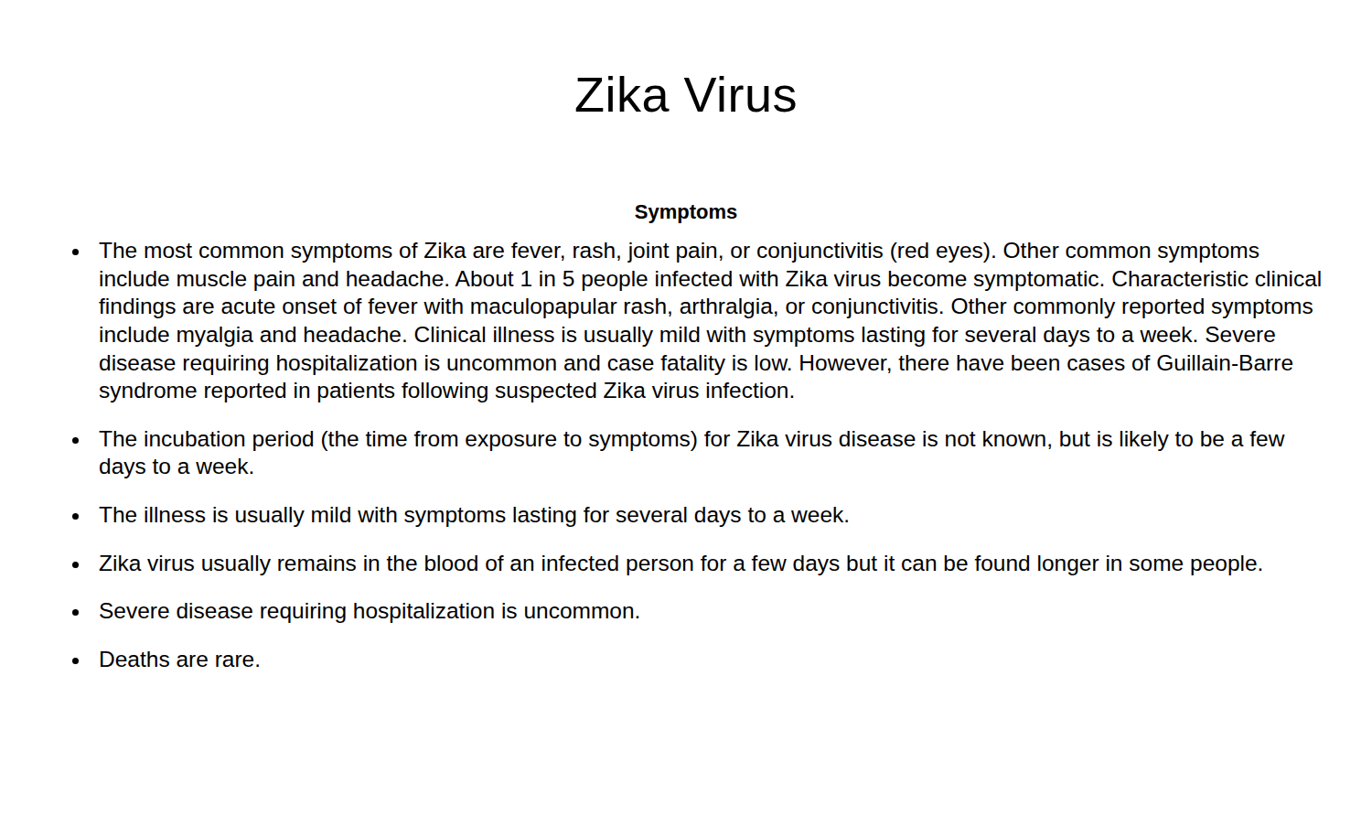Zika Virus
Symptoms
The most common symptoms of Zika are fever, rash, joint pain, or conjunctivitis (red eyes). Other common symptoms include muscle pain and headache. About 1 in 5 people infected with Zika virus become symptomatic. Characteristic clinical findings are acute onset of fever with maculopapular rash, arthralgia, or conjunctivitis. Other commonly reported symptoms include myalgia and headache. Clinical illness is usually mild with symptoms lasting for several days to a week. Severe disease requiring hospitalization is uncommon and case fatality is low. However, there have been cases of Guillain-Barre syndrome reported in patients following suspected Zika virus infection.
The incubation period (the time from exposure to symptoms) for Zika virus disease is not known, but is likely to be a few days to a week.
The illness is usually mild with symptoms lasting for several days to a week.
Zika virus usually remains in the blood of an infected person for a few days but it can be found longer in some people.
Severe disease requiring hospitalization is uncommon.
Deaths are rare.